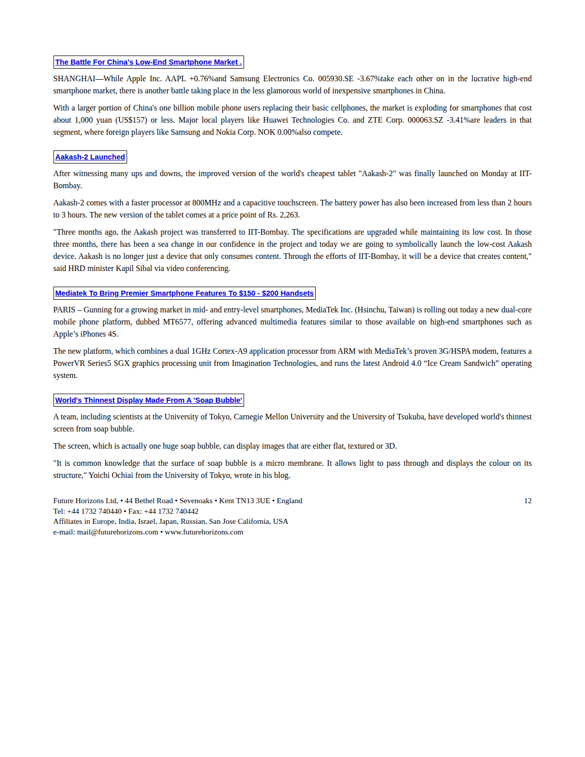The Battle For China's Low-End Smartphone Market .
SHANGHAI—While Apple Inc. AAPL +0.76%and Samsung Electronics Co. 005930.SE -3.67%take each other on in the lucrative high-end smartphone market, there is another battle taking place in the less glamorous world of inexpensive smartphones in China.
With a larger portion of China's one billion mobile phone users replacing their basic cellphones, the market is exploding for smartphones that cost about 1,000 yuan (US$157) or less. Major local players like Huawei Technologies Co. and ZTE Corp. 000063.SZ -3.41%are leaders in that segment, where foreign players like Samsung and Nokia Corp. NOK 0.00%also compete.
Aakash-2 Launched
After witnessing many ups and downs, the improved version of the world's cheapest tablet "Aakash-2" was finally launched on Monday at IIT-Bombay.
Aakash-2 comes with a faster processor at 800MHz and a capacitive touchscreen. The battery power has also been increased from less than 2 hours to 3 hours. The new version of the tablet comes at a price point of Rs. 2,263.
"Three months ago, the Aakash project was transferred to IIT-Bombay. The specifications are upgraded while maintaining its low cost. In those three months, there has been a sea change in our confidence in the project and today we are going to symbolically launch the low-cost Aakash device. Aakash is no longer just a device that only consumes content. Through the efforts of IIT-Bombay, it will be a device that creates content," said HRD minister Kapil Sibal via video conferencing.
Mediatek To Bring Premier Smartphone Features To $150 - $200 Handsets
PARIS – Gunning for a growing market in mid- and entry-level smartphones, MediaTek Inc. (Hsinchu, Taiwan) is rolling out today a new dual-core mobile phone platform, dubbed MT6577, offering advanced multimedia features similar to those available on high-end smartphones such as Apple’s iPhones 4S.
The new platform, which combines a dual 1GHz Cortex-A9 application processor from ARM with MediaTek’s proven 3G/HSPA modem, features a PowerVR Series5 SGX graphics processing unit from Imagination Technologies, and runs the latest Android 4.0 “Ice Cream Sandwich” operating system.
World's Thinnest Display Made From A 'Soap Bubble'
A team, including scientists at the University of Tokyo, Carnegie Mellon University and the University of Tsukuba, have developed world's thinnest screen from soap bubble.
The screen, which is actually one huge soap bubble, can display images that are either flat, textured or 3D.
"It is common knowledge that the surface of soap bubble is a micro membrane. It allows light to pass through and displays the colour on its structure," Yoichi Ochiai from the University of Tokyo, wrote in his blog.
12
Future Horizons Ltd, • 44 Bethel Road • Sevenoaks • Kent TN13 3UE • England
Tel: +44 1732 740440 • Fax: +44 1732 740442
Affiliates in Europe, India, Israel, Japan, Russian, San Jose California, USA
e-mail: mail@futurehorizons.com • www.futurehorizons.com